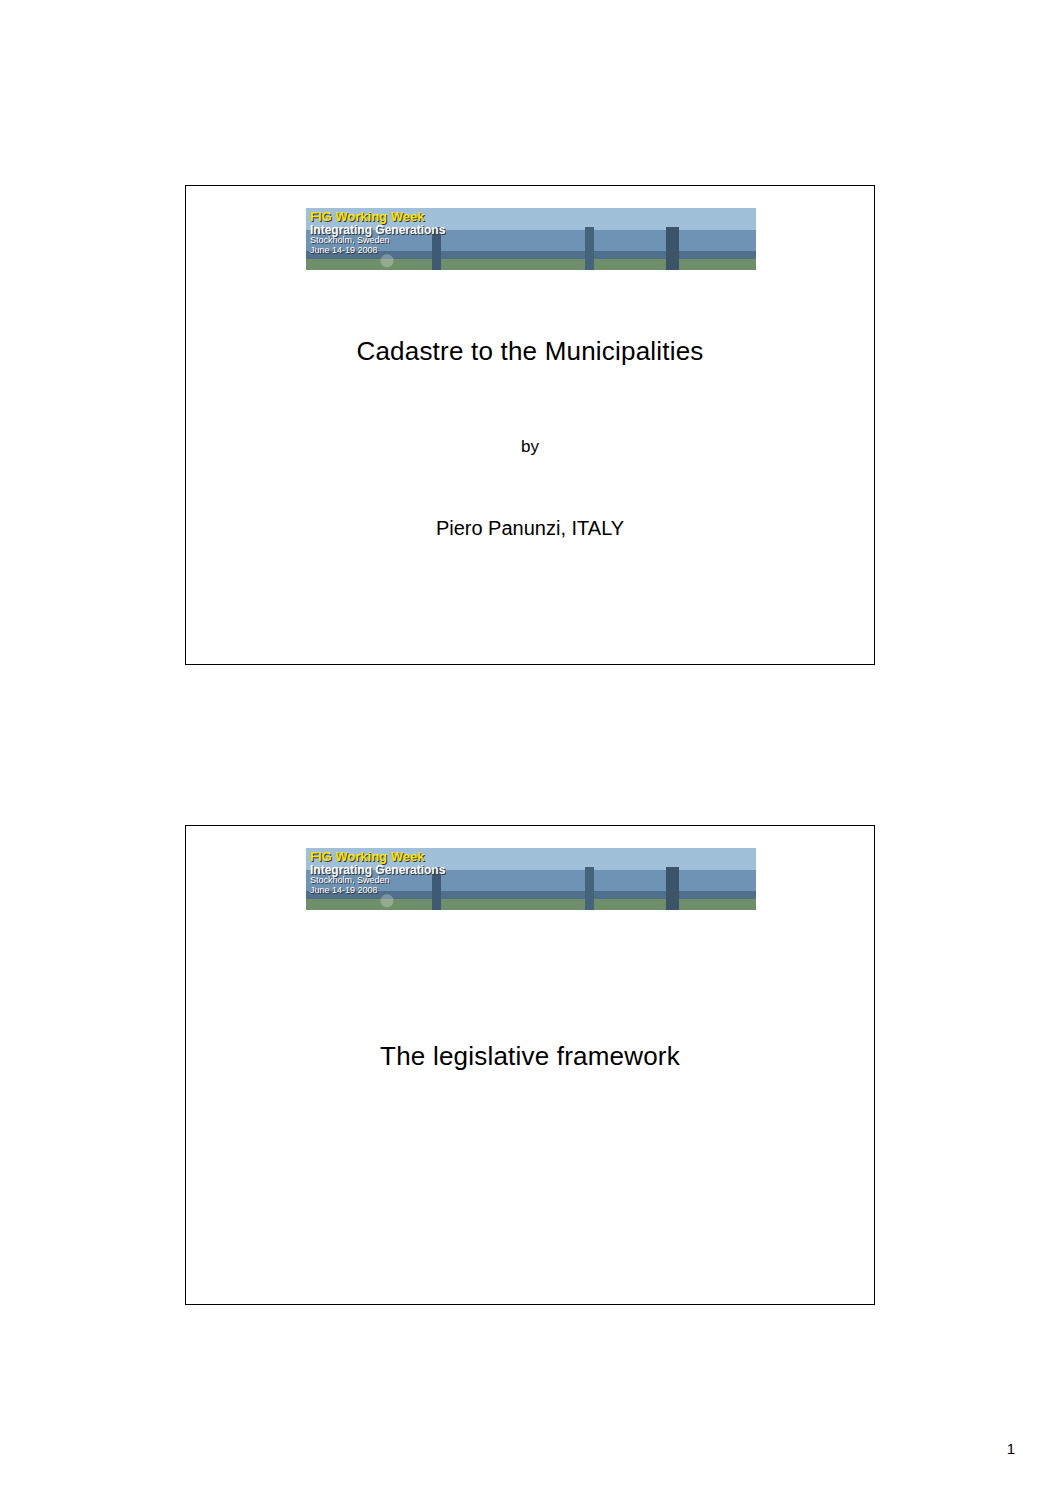FIG Working Week Integrating Generations Stockholm, Sweden June 14-19 2008
Cadastre to the Municipalities
by
Piero Panunzi, ITALY
FIG Working Week Integrating Generations Stockholm, Sweden June 14-19 2008
The legislative framework
1